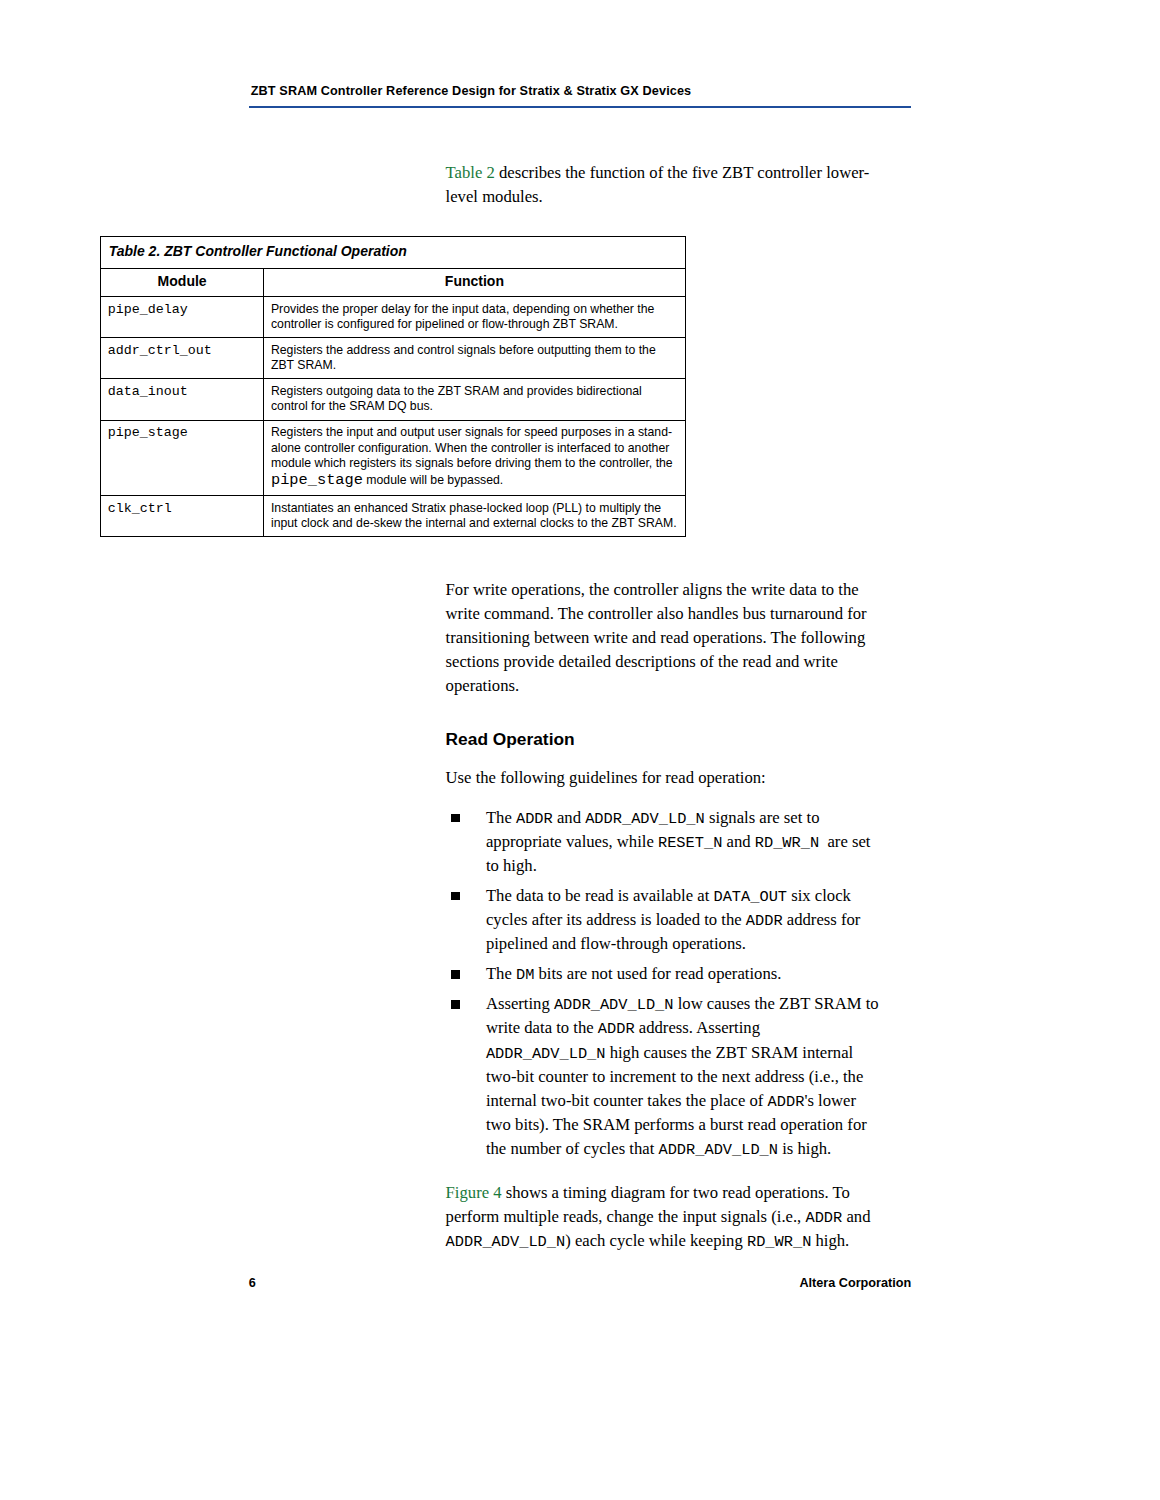ZBT SRAM Controller Reference Design for Stratix & Stratix GX Devices
Table 2 describes the function of the five ZBT controller lower-level modules.
Table 2. ZBT Controller Functional Operation
| Module | Function |
| --- | --- |
| pipe_delay | Provides the proper delay for the input data, depending on whether the controller is configured for pipelined or flow-through ZBT SRAM. |
| addr_ctrl_out | Registers the address and control signals before outputting them to the ZBT SRAM. |
| data_inout | Registers outgoing data to the ZBT SRAM and provides bidirectional control for the SRAM DQ bus. |
| pipe_stage | Registers the input and output user signals for speed purposes in a stand-alone controller configuration. When the controller is interfaced to another module which registers its signals before driving them to the controller, the pipe_stage module will be bypassed. |
| clk_ctrl | Instantiates an enhanced Stratix phase-locked loop (PLL) to multiply the input clock and de-skew the internal and external clocks to the ZBT SRAM. |
For write operations, the controller aligns the write data to the write command. The controller also handles bus turnaround for transitioning between write and read operations. The following sections provide detailed descriptions of the read and write operations.
Read Operation
Use the following guidelines for read operation:
The ADDR and ADDR_ADV_LD_N signals are set to appropriate values, while RESET_N and RD_WR_N are set to high.
The data to be read is available at DATA_OUT six clock cycles after its address is loaded to the ADDR address for pipelined and flow-through operations.
The DM bits are not used for read operations.
Asserting ADDR_ADV_LD_N low causes the ZBT SRAM to write data to the ADDR address. Asserting ADDR_ADV_LD_N high causes the ZBT SRAM internal two-bit counter to increment to the next address (i.e., the internal two-bit counter takes the place of ADDR's lower two bits). The SRAM performs a burst read operation for the number of cycles that ADDR_ADV_LD_N is high.
Figure 4 shows a timing diagram for two read operations. To perform multiple reads, change the input signals (i.e., ADDR and ADDR_ADV_LD_N) each cycle while keeping RD_WR_N high.
6 Altera Corporation